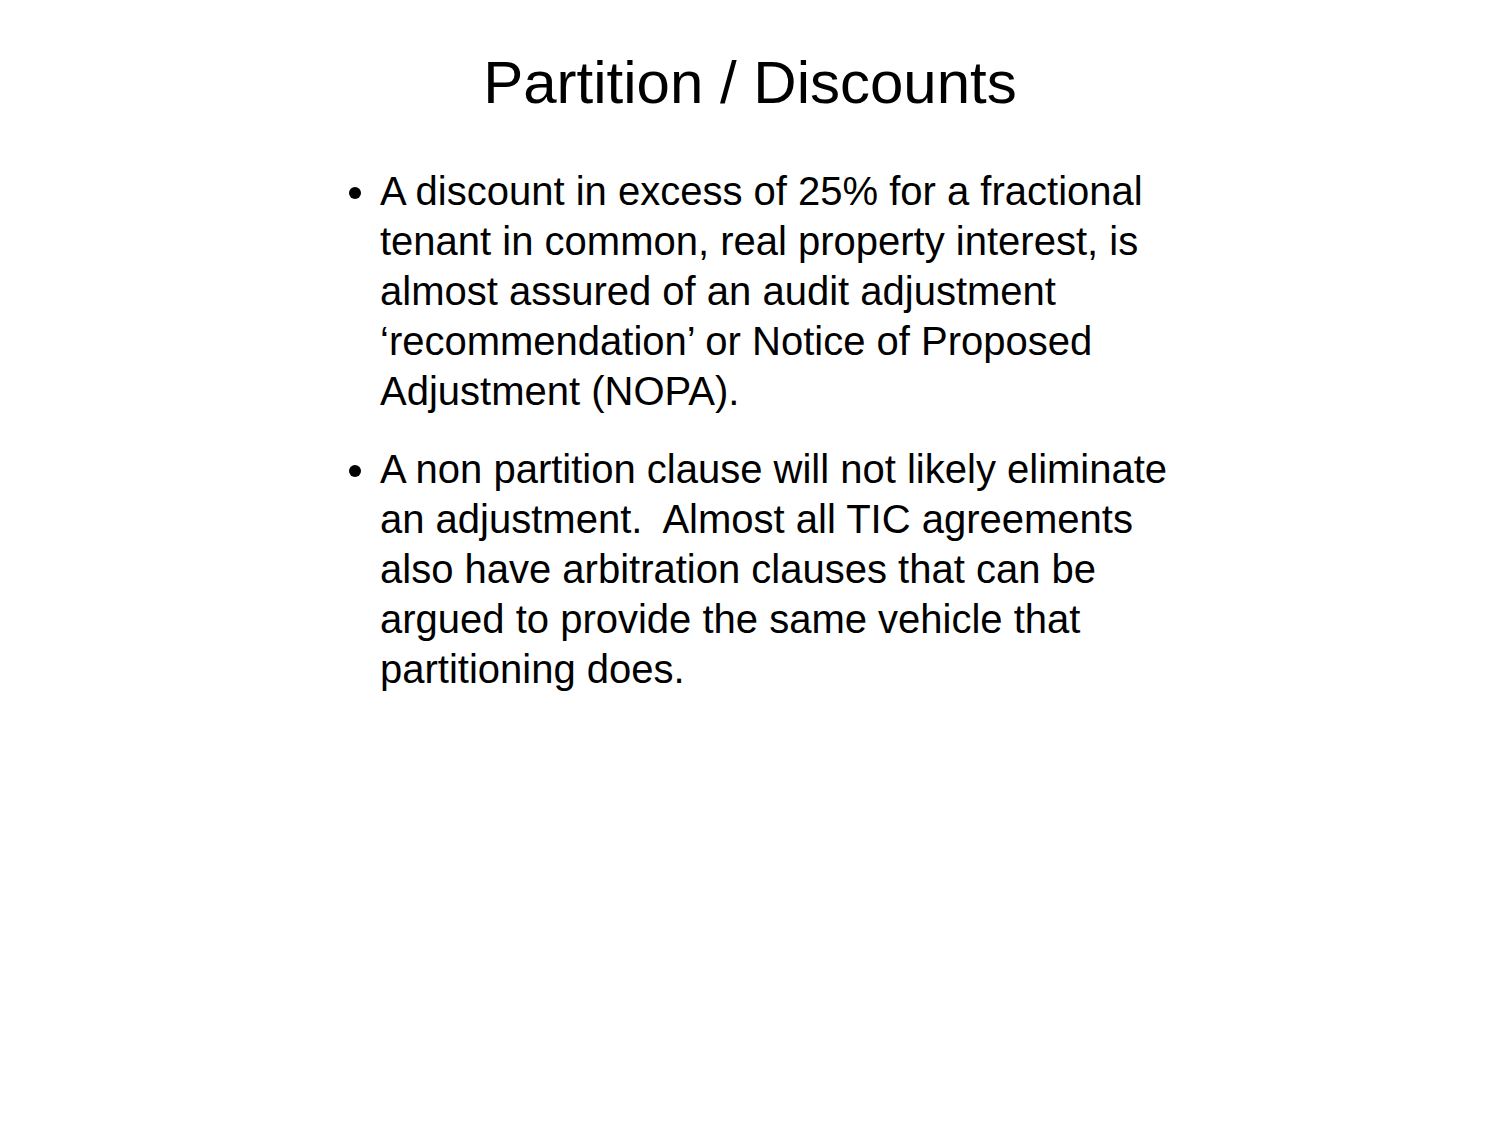Partition / Discounts
A discount in excess of 25% for a fractional tenant in common, real property interest, is almost assured of an audit adjustment ‘recommendation’ or Notice of Proposed Adjustment (NOPA).
A non partition clause will not likely eliminate an adjustment. Almost all TIC agreements also have arbitration clauses that can be argued to provide the same vehicle that partitioning does.